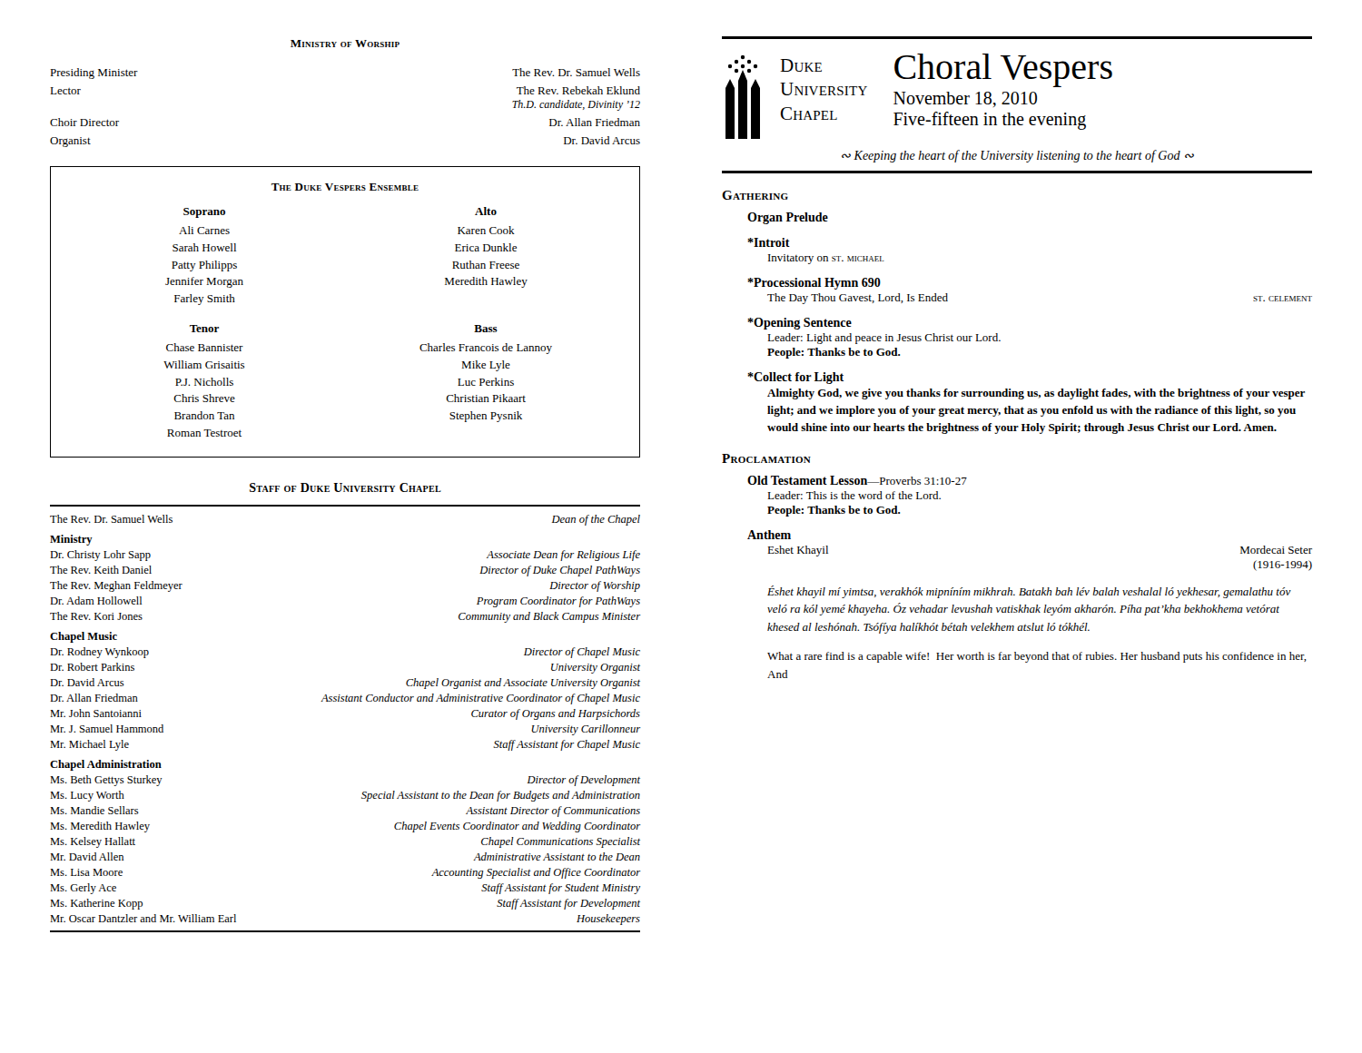Ministry of Worship
| Presiding Minister | The Rev. Dr. Samuel Wells |
| Lector | The Rev. Rebekah Eklund Th.D. candidate, Divinity ’12 |
| Choir Director | Dr. Allan Friedman |
| Organist | Dr. David Arcus |
The Duke Vespers Ensemble
| Soprano Ali Carnes Sarah Howell Patty Philipps Jennifer Morgan Farley Smith | Alto Karen Cook Erica Dunkle Ruthan Freese Meredith Hawley |
| Tenor Chase Bannister William Grisaitis P.J. Nicholls Chris Shreve Brandon Tan Roman Testroet | Bass Charles Francois de Lannoy Mike Lyle Luc Perkins Christian Pikaart Stephen Pysnik |
Staff of Duke University Chapel
| The Rev. Dr. Samuel Wells | Dean of the Chapel |
| Ministry |
| Dr. Christy Lohr Sapp | Associate Dean for Religious Life |
| The Rev. Keith Daniel | Director of Duke Chapel PathWays |
| The Rev. Meghan Feldmeyer | Director of Worship |
| Dr. Adam Hollowell | Program Coordinator for PathWays |
| The Rev. Kori Jones | Community and Black Campus Minister |
| Chapel Music |
| Dr. Rodney Wynkoop | Director of Chapel Music |
| Dr. Robert Parkins | University Organist |
| Dr. David Arcus | Chapel Organist and Associate University Organist |
| Dr. Allan Friedman | Assistant Conductor and Administrative Coordinator of Chapel Music |
| Mr. John Santoianni | Curator of Organs and Harpsichords |
| Mr. J. Samuel Hammond | University Carillonneur |
| Mr. Michael Lyle | Staff Assistant for Chapel Music |
| Chapel Administration |
| Ms. Beth Gettys Sturkey | Director of Development |
| Ms. Lucy Worth | Special Assistant to the Dean for Budgets and Administration |
| Ms. Mandie Sellars | Assistant Director of Communications |
| Ms. Meredith Hawley | Chapel Events Coordinator and Wedding Coordinator |
| Ms. Kelsey Hallatt | Chapel Communications Specialist |
| Mr. David Allen | Administrative Assistant to the Dean |
| Ms. Lisa Moore | Accounting Specialist and Office Coordinator |
| Ms. Gerly Ace | Staff Assistant for Student Ministry |
| Ms. Katherine Kopp | Staff Assistant for Development |
| Mr. Oscar Dantzler and Mr. William Earl | Housekeepers |
Duke
University
Chapel
Choral Vespers
November 18, 2010
Five-fifteen in the evening
∾ Keeping the heart of the University listening to the heart of God ∾
Gathering
Organ Prelude
*Introit Invitatory on st. michael
*Processional Hymn 690
The Day Thou Gavest, Lord, Is Ended st. celement
*Opening Sentence
Leader: Light and peace in Jesus Christ our Lord.
People: Thanks be to God.
*Collect for Light
Almighty God, we give you thanks for surrounding us, as daylight fades, with the brightness of your vesper light; and we implore you of your great mercy, that as you enfold us with the radiance of this light, so you would shine into our hearts the brightness of your Holy Spirit; through Jesus Christ our Lord. Amen.
Proclamation
Old Testament Lesson—Proverbs 31:10-27
Leader: This is the word of the Lord.
People: Thanks be to God.
Anthem
Eshet Khayil Mordecai Seter
(1916-1994)
Éshet khayil mí yimtsa, verakhók mipníním mikhrah. Batakh bah lév balah veshalal ló yekhesar, gemalathu tóv veló ra kól yemé khayeha. Óz vehadar levushah vatiskhak leyóm akharón. Píha pat’kha bekhokhema vetórat khesed al leshónah. Tsófíya halíkhót bétah velekhem atslut ló tókhél.
What a rare find is a capable wife! Her worth is far beyond that of rubies. Her husband puts his confidence in her, And